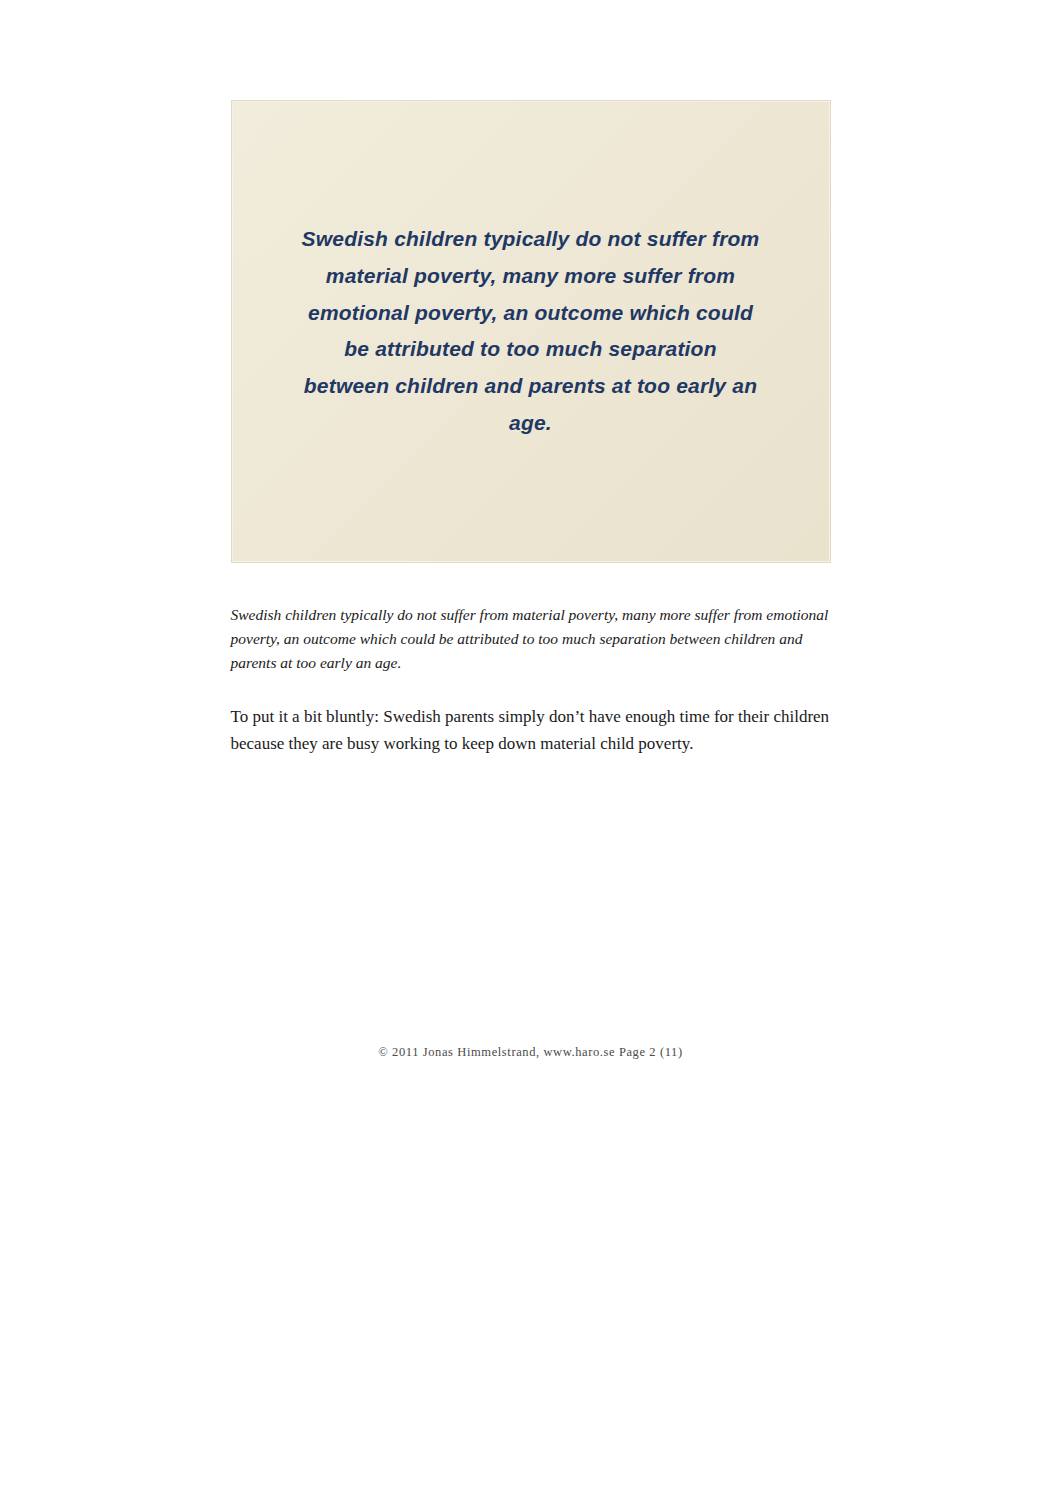Swedish children typically do not suffer from material poverty, many more suffer from emotional poverty, an outcome which could be attributed to too much separation between children and parents at too early an age.
Swedish children typically do not suffer from material poverty, many more suffer from emotional poverty, an outcome which could be attributed to too much separation between children and parents at too early an age.
To put it a bit bluntly: Swedish parents simply don’t have enough time for their children because they are busy working to keep down material child poverty.
© 2011 Jonas Himmelstrand, www.haro.se Page 2 (11)